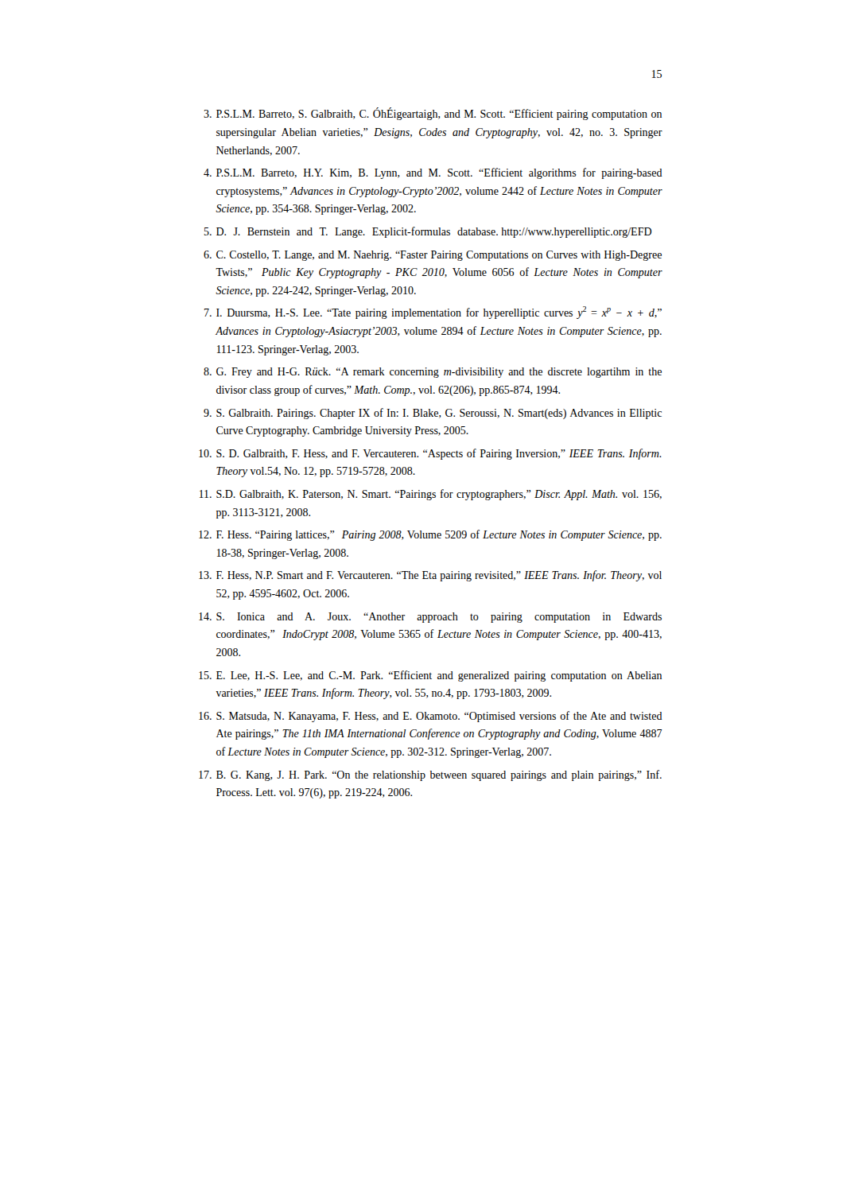15
3. P.S.L.M. Barreto, S. Galbraith, C. ÓhÉigeartaigh, and M. Scott. “Efficient pairing computation on supersingular Abelian varieties,” Designs, Codes and Cryptography, vol. 42, no. 3. Springer Netherlands, 2007.
4. P.S.L.M. Barreto, H.Y. Kim, B. Lynn, and M. Scott. “Efficient algorithms for pairing-based cryptosystems,” Advances in Cryptology-Crypto’2002, volume 2442 of Lecture Notes in Computer Science, pp. 354-368. Springer-Verlag, 2002.
5. D. J. Bernstein and T. Lange. Explicit-formulas database. http://www.hyperelliptic.org/EFD
6. C. Costello, T. Lange, and M. Naehrig. “Faster Pairing Computations on Curves with High-Degree Twists,” Public Key Cryptography - PKC 2010, Volume 6056 of Lecture Notes in Computer Science, pp. 224-242, Springer-Verlag, 2010.
7. I. Duursma, H.-S. Lee. “Tate pairing implementation for hyperelliptic curves y2 = xp − x + d,” Advances in Cryptology-Asiacrypt’2003, volume 2894 of Lecture Notes in Computer Science, pp. 111-123. Springer-Verlag, 2003.
8. G. Frey and H-G. Rück. “A remark concerning m-divisibility and the discrete logartihm in the divisor class group of curves,” Math. Comp., vol. 62(206), pp.865-874, 1994.
9. S. Galbraith. Pairings. Chapter IX of In: I. Blake, G. Seroussi, N. Smart(eds) Advances in Elliptic Curve Cryptography. Cambridge University Press, 2005.
10. S. D. Galbraith, F. Hess, and F. Vercauteren. “Aspects of Pairing Inversion,” IEEE Trans. Inform. Theory vol.54, No. 12, pp. 5719-5728, 2008.
11. S.D. Galbraith, K. Paterson, N. Smart. “Pairings for cryptographers,” Discr. Appl. Math. vol. 156, pp. 3113-3121, 2008.
12. F. Hess. “Pairing lattices,” Pairing 2008, Volume 5209 of Lecture Notes in Computer Science, pp. 18-38, Springer-Verlag, 2008.
13. F. Hess, N.P. Smart and F. Vercauteren. “The Eta pairing revisited,” IEEE Trans. Infor. Theory, vol 52, pp. 4595-4602, Oct. 2006.
14. S. Ionica and A. Joux. “Another approach to pairing computation in Edwards coordinates,” IndoCrypt 2008, Volume 5365 of Lecture Notes in Computer Science, pp. 400-413, 2008.
15. E. Lee, H.-S. Lee, and C.-M. Park. “Efficient and generalized pairing computation on Abelian varieties,” IEEE Trans. Inform. Theory, vol. 55, no.4, pp. 1793-1803, 2009.
16. S. Matsuda, N. Kanayama, F. Hess, and E. Okamoto. “Optimised versions of the Ate and twisted Ate pairings,” The 11th IMA International Conference on Cryptography and Coding, Volume 4887 of Lecture Notes in Computer Science, pp. 302-312. Springer-Verlag, 2007.
17. B. G. Kang, J. H. Park. “On the relationship between squared pairings and plain pairings,” Inf. Process. Lett. vol. 97(6), pp. 219-224, 2006.